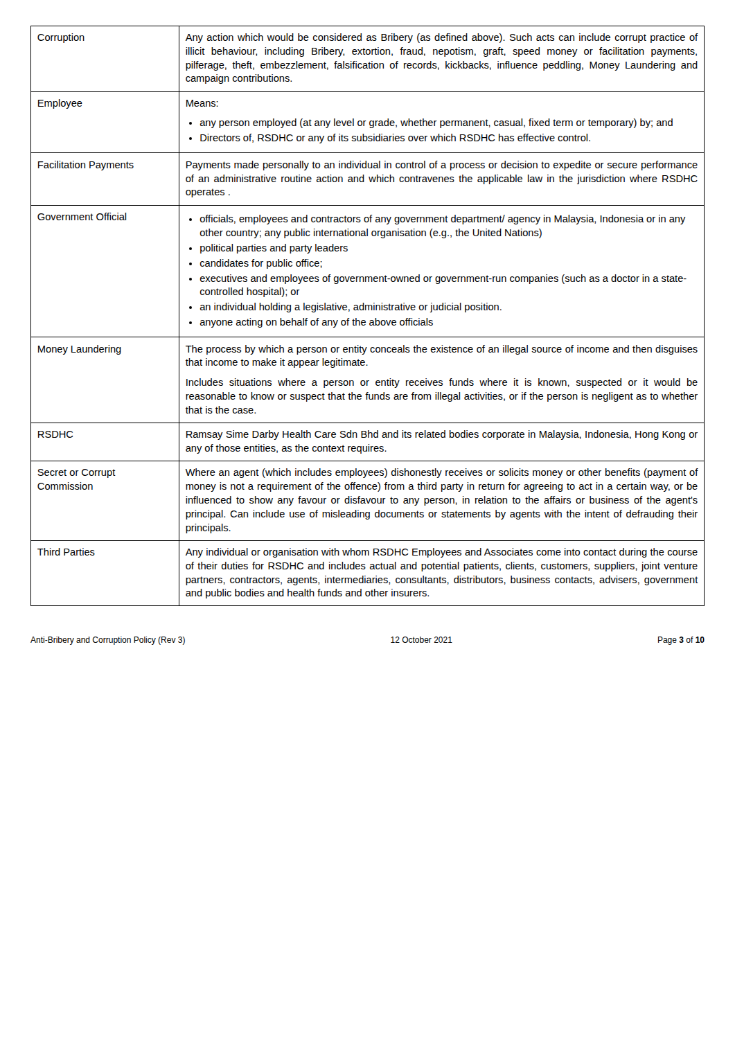| Corruption | Any action which would be considered as Bribery (as defined above). Such acts can include corrupt practice of illicit behaviour, including Bribery, extortion, fraud, nepotism, graft, speed money or facilitation payments, pilferage, theft, embezzlement, falsification of records, kickbacks, influence peddling, Money Laundering and campaign contributions. |
| Employee | Means: any person employed (at any level or grade, whether permanent, casual, fixed term or temporary) by; and Directors of, RSDHC or any of its subsidiaries over which RSDHC has effective control. |
| Facilitation Payments | Payments made personally to an individual in control of a process or decision to expedite or secure performance of an administrative routine action and which contravenes the applicable law in the jurisdiction where RSDHC operates . |
| Government Official | officials, employees and contractors of any government department/ agency in Malaysia, Indonesia or in any other country; any public international organisation (e.g., the United Nations) political parties and party leaders candidates for public office; executives and employees of government-owned or government-run companies (such as a doctor in a state-controlled hospital); or an individual holding a legislative, administrative or judicial position. anyone acting on behalf of any of the above officials |
| Money Laundering | The process by which a person or entity conceals the existence of an illegal source of income and then disguises that income to make it appear legitimate. Includes situations where a person or entity receives funds where it is known, suspected or it would be reasonable to know or suspect that the funds are from illegal activities, or if the person is negligent as to whether that is the case. |
| RSDHC | Ramsay Sime Darby Health Care Sdn Bhd and its related bodies corporate in Malaysia, Indonesia, Hong Kong or any of those entities, as the context requires. |
| Secret or Corrupt Commission | Where an agent (which includes employees) dishonestly receives or solicits money or other benefits (payment of money is not a requirement of the offence) from a third party in return for agreeing to act in a certain way, or be influenced to show any favour or disfavour to any person, in relation to the affairs or business of the agent's principal. Can include use of misleading documents or statements by agents with the intent of defrauding their principals. |
| Third Parties | Any individual or organisation with whom RSDHC Employees and Associates come into contact during the course of their duties for RSDHC and includes actual and potential patients, clients, customers, suppliers, joint venture partners, contractors, agents, intermediaries, consultants, distributors, business contacts, advisers, government and public bodies and health funds and other insurers. |
Anti-Bribery and Corruption Policy (Rev 3) 12 October 2021 Page 3 of 10